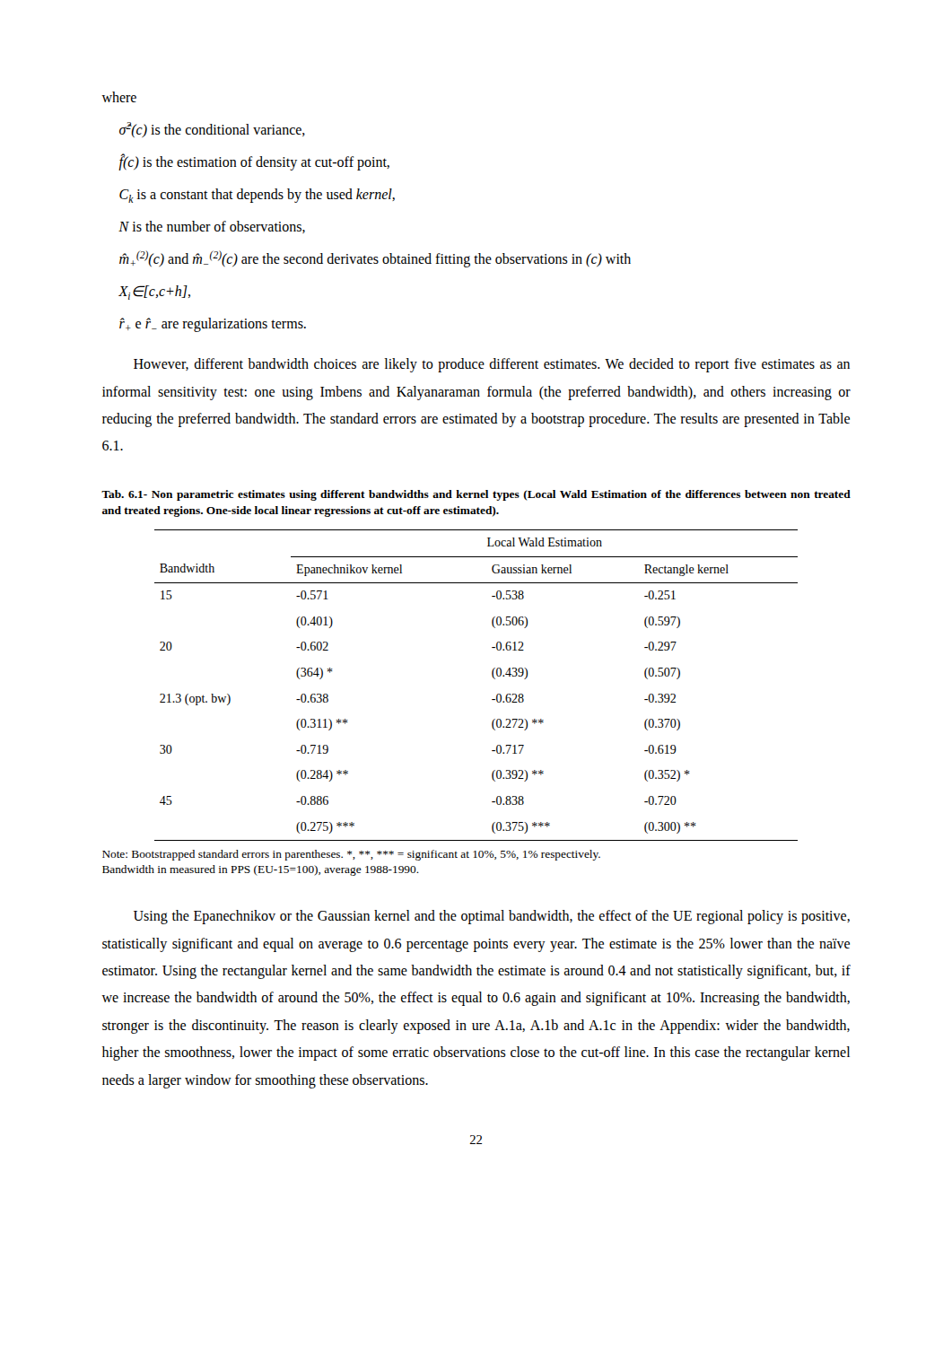where
σ̂2(c) is the conditional variance,
f̂(c) is the estimation of density at cut-off point,
Ck is a constant that depends by the used kernel,
N is the number of observations,
m̂+(2)(c) and m̂−(2)(c) are the second derivates obtained fitting the observations in (c) with
Xi∈[c,c+h],
r̂+ e r̂− are regularizations terms.
However, different bandwidth choices are likely to produce different estimates. We decided to report five estimates as an informal sensitivity test: one using Imbens and Kalyanaraman formula (the preferred bandwidth), and others increasing or reducing the preferred bandwidth. The standard errors are estimated by a bootstrap procedure. The results are presented in Table 6.1.
Tab. 6.1- Non parametric estimates using different bandwidths and kernel types (Local Wald Estimation of the differences between non treated and treated regions. One-side local linear regressions at cut-off are estimated).
| | Local Wald Estimation |
| Bandwidth | Epanechnikov kernel | Gaussian kernel | Rectangle kernel |
| 15 | -0.571 | -0.538 | -0.251 |
| | (0.401) | (0.506) | (0.597) |
| 20 | -0.602 | -0.612 | -0.297 |
| | (364) * | (0.439) | (0.507) |
| 21.3 (opt. bw) | -0.638 | -0.628 | -0.392 |
| | (0.311) ** | (0.272) ** | (0.370) |
| 30 | -0.719 | -0.717 | -0.619 |
| | (0.284) ** | (0.392) ** | (0.352) * |
| 45 | -0.886 | -0.838 | -0.720 |
| | (0.275) *** | (0.375) *** | (0.300) ** |
Note: Bootstrapped standard errors in parentheses. *, **, *** = significant at 10%, 5%, 1% respectively.
Bandwidth in measured in PPS (EU-15=100), average 1988-1990.
Using the Epanechnikov or the Gaussian kernel and the optimal bandwidth, the effect of the UE regional policy is positive, statistically significant and equal on average to 0.6 percentage points every year. The estimate is the 25% lower than the naïve estimator. Using the rectangular kernel and the same bandwidth the estimate is around 0.4 and not statistically significant, but, if we increase the bandwidth of around the 50%, the effect is equal to 0.6 again and significant at 10%. Increasing the bandwidth, stronger is the discontinuity. The reason is clearly exposed in ure A.1a, A.1b and A.1c in the Appendix: wider the bandwidth, higher the smoothness, lower the impact of some erratic observations close to the cut-off line. In this case the rectangular kernel needs a larger window for smoothing these observations.
22